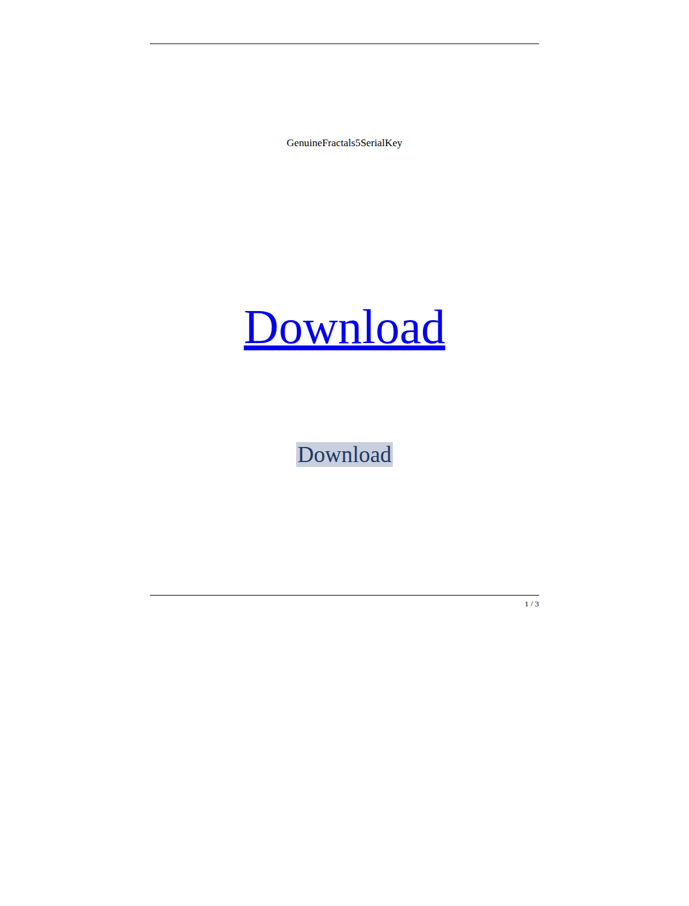GenuineFractals5SerialKey
Download
Download
1 / 3